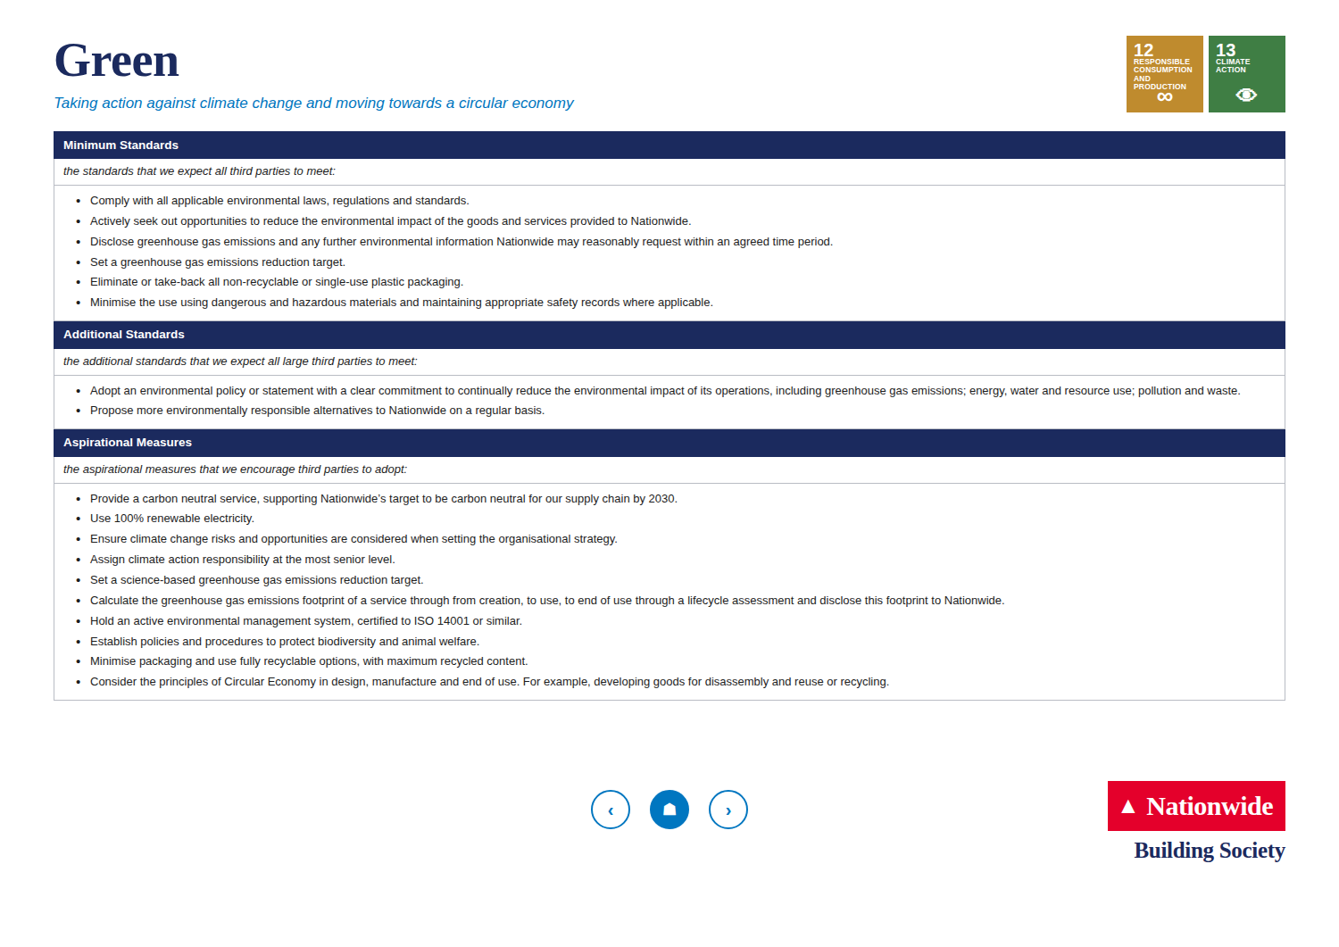Green
Taking action against climate change and moving towards a circular economy
12 Responsible consumption and production ∞
13 Climate action 👁
| Minimum Standards |
| the standards that we expect all third parties to meet: |
| Comply with all applicable environmental laws, regulations and standards. Actively seek out opportunities to reduce the environmental impact of the goods and services provided to Nationwide. Disclose greenhouse gas emissions and any further environmental information Nationwide may reasonably request within an agreed time period. Set a greenhouse gas emissions reduction target. Eliminate or take-back all non-recyclable or single-use plastic packaging. Minimise the use using dangerous and hazardous materials and maintaining appropriate safety records where applicable. |
| Additional Standards |
| the additional standards that we expect all large third parties to meet: |
| Adopt an environmental policy or statement with a clear commitment to continually reduce the environmental impact of its operations, including greenhouse gas emissions; energy, water and resource use; pollution and waste. Propose more environmentally responsible alternatives to Nationwide on a regular basis. |
| Aspirational Measures |
| the aspirational measures that we encourage third parties to adopt: |
| Provide a carbon neutral service, supporting Nationwide’s target to be carbon neutral for our supply chain by 2030. Use 100% renewable electricity. Ensure climate change risks and opportunities are considered when setting the organisational strategy. Assign climate action responsibility at the most senior level. Set a science-based greenhouse gas emissions reduction target. Calculate the greenhouse gas emissions footprint of a service through from creation, to use, to end of use through a lifecycle assessment and disclose this footprint to Nationwide. Hold an active environmental management system, certified to ISO 14001 or similar. Establish policies and procedures to protect biodiversity and animal welfare. Minimise packaging and use fully recyclable options, with maximum recycled content. Consider the principles of Circular Economy in design, manufacture and end of use. For example, developing goods for disassembly and reuse or recycling. |
‹ ☗ ›
▲Nationwide Building Society